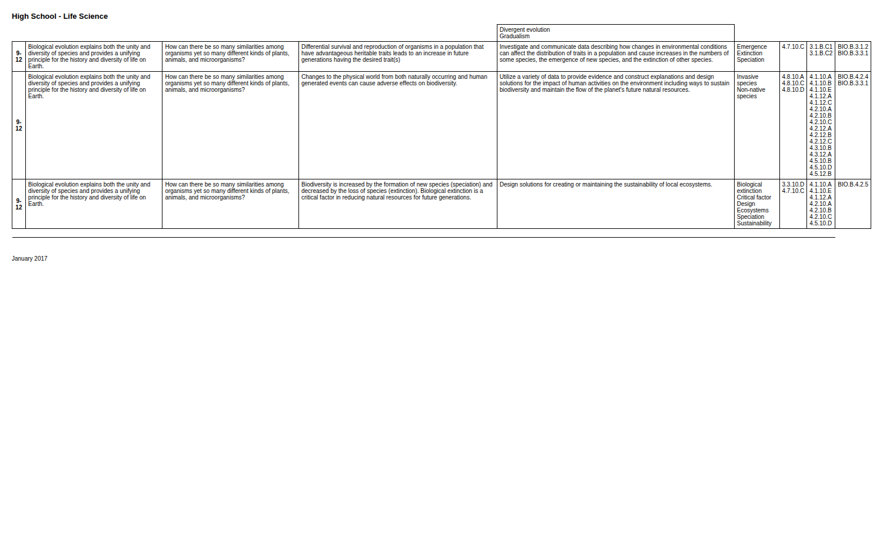High School - Life Science
| | | | | Divergent evolution Gradualism | | | |
| 9-12 | Biological evolution explains both the unity and diversity of species and provides a unifying principle for the history and diversity of life on Earth. | How can there be so many similarities among organisms yet so many different kinds of plants, animals, and microorganisms? | Differential survival and reproduction of organisms in a population that have advantageous heritable traits leads to an increase in future generations having the desired trait(s) | Investigate and communicate data describing how changes in environmental conditions can affect the distribution of traits in a population and cause increases in the numbers of some species, the emergence of new species, and the extinction of other species. | Emergence Extinction Speciation | 4.7.10.C | 3.1.B.C1 3.1.B.C2 | BIO.B.3.1.2 BIO.B.3.3.1 |
| 9-12 | Biological evolution explains both the unity and diversity of species and provides a unifying principle for the history and diversity of life on Earth. | How can there be so many similarities among organisms yet so many different kinds of plants, animals, and microorganisms? | Changes to the physical world from both naturally occurring and human generated events can cause adverse effects on biodiversity. | Utilize a variety of data to provide evidence and construct explanations and design solutions for the impact of human activities on the environment including ways to sustain biodiversity and maintain the flow of the planet's future natural resources. | Invasive species Non-native species | 4.8.10.A 4.8.10.C 4.8.10.D | 4.1.10.A 4.1.10.B 4.1.10.E 4.1.12.A 4.1.12.C 4.2.10.A 4.2.10.B 4.2.10.C 4.2.12.A 4.2.12.B 4.2.12.C 4.3.10.B 4.3.12.A 4.5.10.B 4.5.10.D 4.5.12.B | BIO.B.4.2.4 BIO.B.3.3.1 |
| 9-12 | Biological evolution explains both the unity and diversity of species and provides a unifying principle for the history and diversity of life on Earth. | How can there be so many similarities among organisms yet so many different kinds of plants, animals, and microorganisms? | Biodiversity is increased by the formation of new species (speciation) and decreased by the loss of species (extinction). Biological extinction is a critical factor in reducing natural resources for future generations. | Design solutions for creating or maintaining the sustainability of local ecosystems. | Biological extinction Critical factor Design Ecosystems Speciation Sustainability | 3.3.10.D 4.7.10.C | 4.1.10.A 4.1.10.E 4.1.12.A 4.2.10.A 4.2.10.B 4.2.10.C 4.5.10.D | BIO.B.4.2.5 |
January 2017